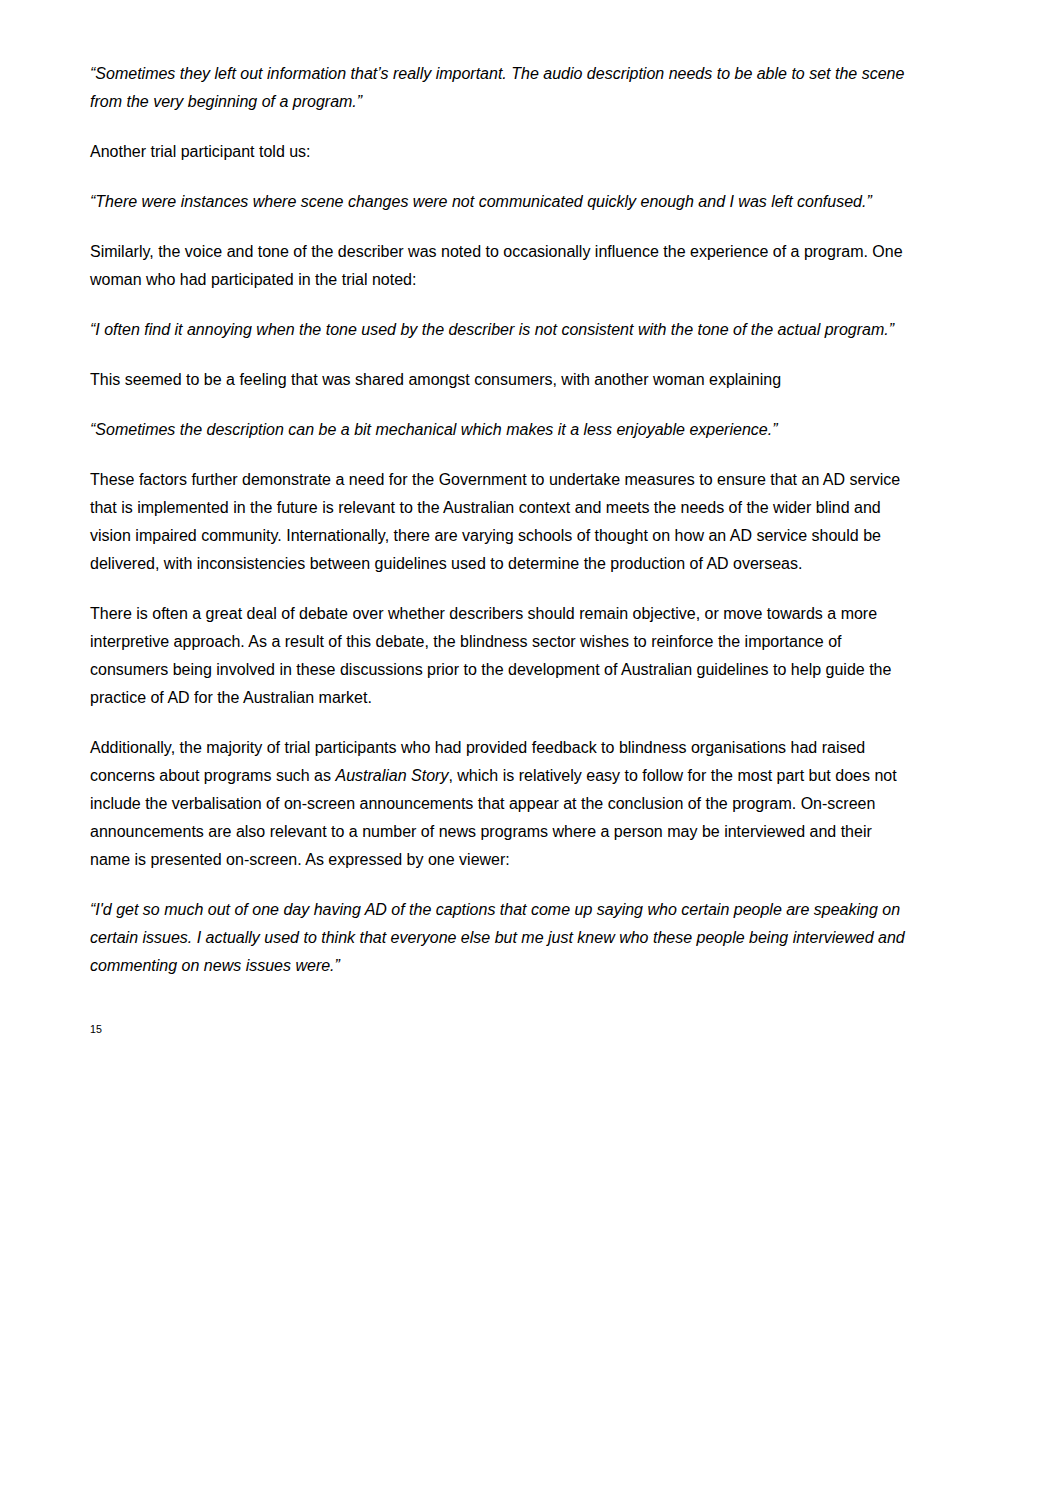“Sometimes they left out information that’s really important. The audio description needs to be able to set the scene from the very beginning of a program.”
Another trial participant told us:
“There were instances where scene changes were not communicated quickly enough and I was left confused.”
Similarly, the voice and tone of the describer was noted to occasionally influence the experience of a program. One woman who had participated in the trial noted:
“I often find it annoying when the tone used by the describer is not consistent with the tone of the actual program.”
This seemed to be a feeling that was shared amongst consumers, with another woman explaining
“Sometimes the description can be a bit mechanical which makes it a less enjoyable experience.”
These factors further demonstrate a need for the Government to undertake measures to ensure that an AD service that is implemented in the future is relevant to the Australian context and meets the needs of the wider blind and vision impaired community. Internationally, there are varying schools of thought on how an AD service should be delivered, with inconsistencies between guidelines used to determine the production of AD overseas.
There is often a great deal of debate over whether describers should remain objective, or move towards a more interpretive approach. As a result of this debate, the blindness sector wishes to reinforce the importance of consumers being involved in these discussions prior to the development of Australian guidelines to help guide the practice of AD for the Australian market.
Additionally, the majority of trial participants who had provided feedback to blindness organisations had raised concerns about programs such as Australian Story, which is relatively easy to follow for the most part but does not include the verbalisation of on-screen announcements that appear at the conclusion of the program. On-screen announcements are also relevant to a number of news programs where a person may be interviewed and their name is presented on-screen. As expressed by one viewer:
“I'd get so much out of one day having AD of the captions that come up saying who certain people are speaking on certain issues. I actually used to think that everyone else but me just knew who these people being interviewed and commenting on news issues were.”
15